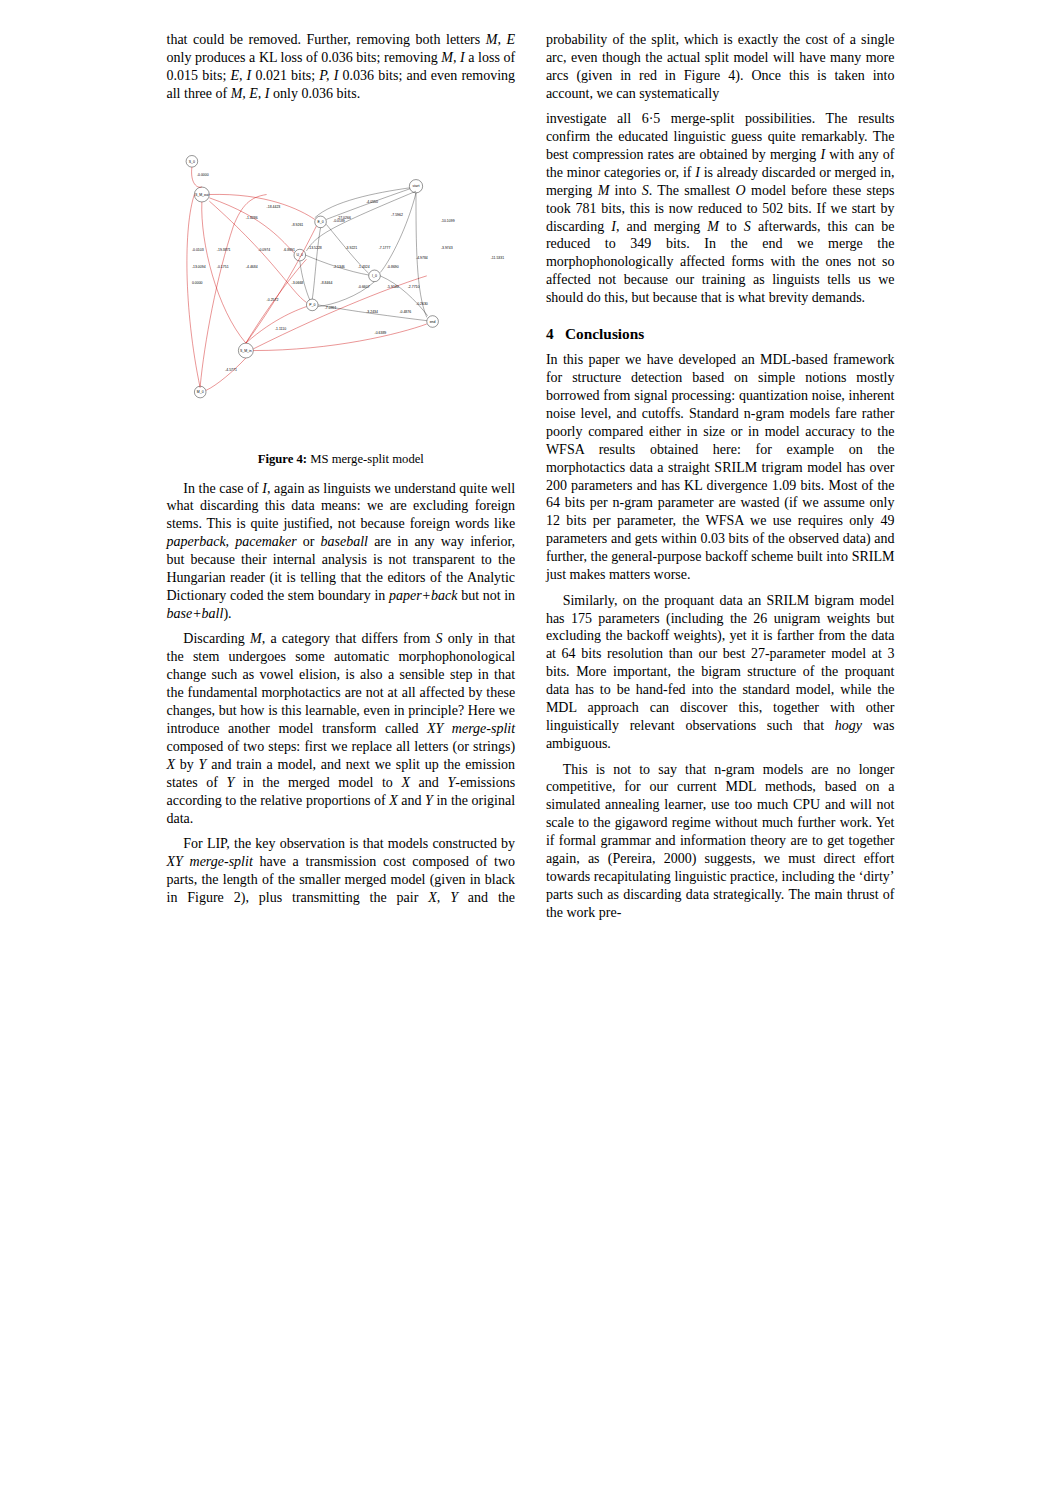that could be removed. Further, removing both letters M, E only produces a KL loss of 0.036 bits; removing M, I a loss of 0.015 bits; E, I 0.021 bits; P, I 0.036 bits; and even removing all three of M, E, I only 0.036 bits.
S_0 S_M_out start E_0 U_0 I_0 P_0 end S_M_in M_0 -0.0000 -18.4423 -4.0550 -7.5962 -1.8286 -8.9261 -0.0189 -27.0266 -10.1099 -13.5228 -3.9221 -7.1777 -3.9743 -0.0103 -19.3871 -0.0974 -6.8691 -13.0094 -0.1751 -4.4684 -2.1346 -1.4324 -0.8690 0.0000 -3.0668 -8.8464 -0.6607 -5.9140 -2.7710 -0.2572 -0.2630 -7.0951 -3.2434 -0.4876 -1.1110 -0.6389 -4.5771 -11.5331 -4.9784
Figure 4: MS merge-split model
In the case of I, again as linguists we understand quite well what discarding this data means: we are excluding foreign stems. This is quite justified, not because foreign words like paperback, pacemaker or baseball are in any way inferior, but because their internal analysis is not transparent to the Hungarian reader (it is telling that the editors of the Analytic Dictionary coded the stem boundary in paper+back but not in base+ball).
Discarding M, a category that differs from S only in that the stem undergoes some automatic morphophonological change such as vowel elision, is also a sensible step in that the fundamental morphotactics are not at all affected by these changes, but how is this learnable, even in principle? Here we introduce another model transform called XY merge-split composed of two steps: first we replace all letters (or strings) X by Y and train a model, and next we split up the emission states of Y in the merged model to X and Y-emissions according to the relative proportions of X and Y in the original data.
For LIP, the key observation is that models constructed by XY merge-split have a transmission cost composed of two parts, the length of the smaller merged model (given in black in Figure 2), plus transmitting the pair X, Y and the probability of the split, which is exactly the cost of a single arc, even though the actual split model will have many more arcs (given in red in Figure 4). Once this is taken into account, we can systematically
investigate all 6·5 merge-split possibilities. The results confirm the educated linguistic guess quite remarkably. The best compression rates are obtained by merging I with any of the minor categories or, if I is already discarded or merged in, merging M into S. The smallest O model before these steps took 781 bits, this is now reduced to 502 bits. If we start by discarding I, and merging M to S afterwards, this can be reduced to 349 bits. In the end we merge the morphophonologically affected forms with the ones not so affected not because our training as linguists tells us we should do this, but because that is what brevity demands.
4 Conclusions
In this paper we have developed an MDL-based framework for structure detection based on simple notions mostly borrowed from signal processing: quantization noise, inherent noise level, and cutoffs. Standard n-gram models fare rather poorly compared either in size or in model accuracy to the WFSA results obtained here: for example on the morphotactics data a straight SRILM trigram model has over 200 parameters and has KL divergence 1.09 bits. Most of the 64 bits per n-gram parameter are wasted (if we assume only 12 bits per parameter, the WFSA we use requires only 49 parameters and gets within 0.03 bits of the observed data) and further, the general-purpose backoff scheme built into SRILM just makes matters worse.
Similarly, on the proquant data an SRILM bigram model has 175 parameters (including the 26 unigram weights but excluding the backoff weights), yet it is farther from the data at 64 bits resolution than our best 27-parameter model at 3 bits. More important, the bigram structure of the proquant data has to be hand-fed into the standard model, while the MDL approach can discover this, together with other linguistically relevant observations such that hogy was ambiguous.
This is not to say that n-gram models are no longer competitive, for our current MDL methods, based on a simulated annealing learner, use too much CPU and will not scale to the gigaword regime without much further work. Yet if formal grammar and information theory are to get together again, as (Pereira, 2000) suggests, we must direct effort towards recapitulating linguistic practice, including the ‘dirty’ parts such as discarding data strategically. The main thrust of the work pre-